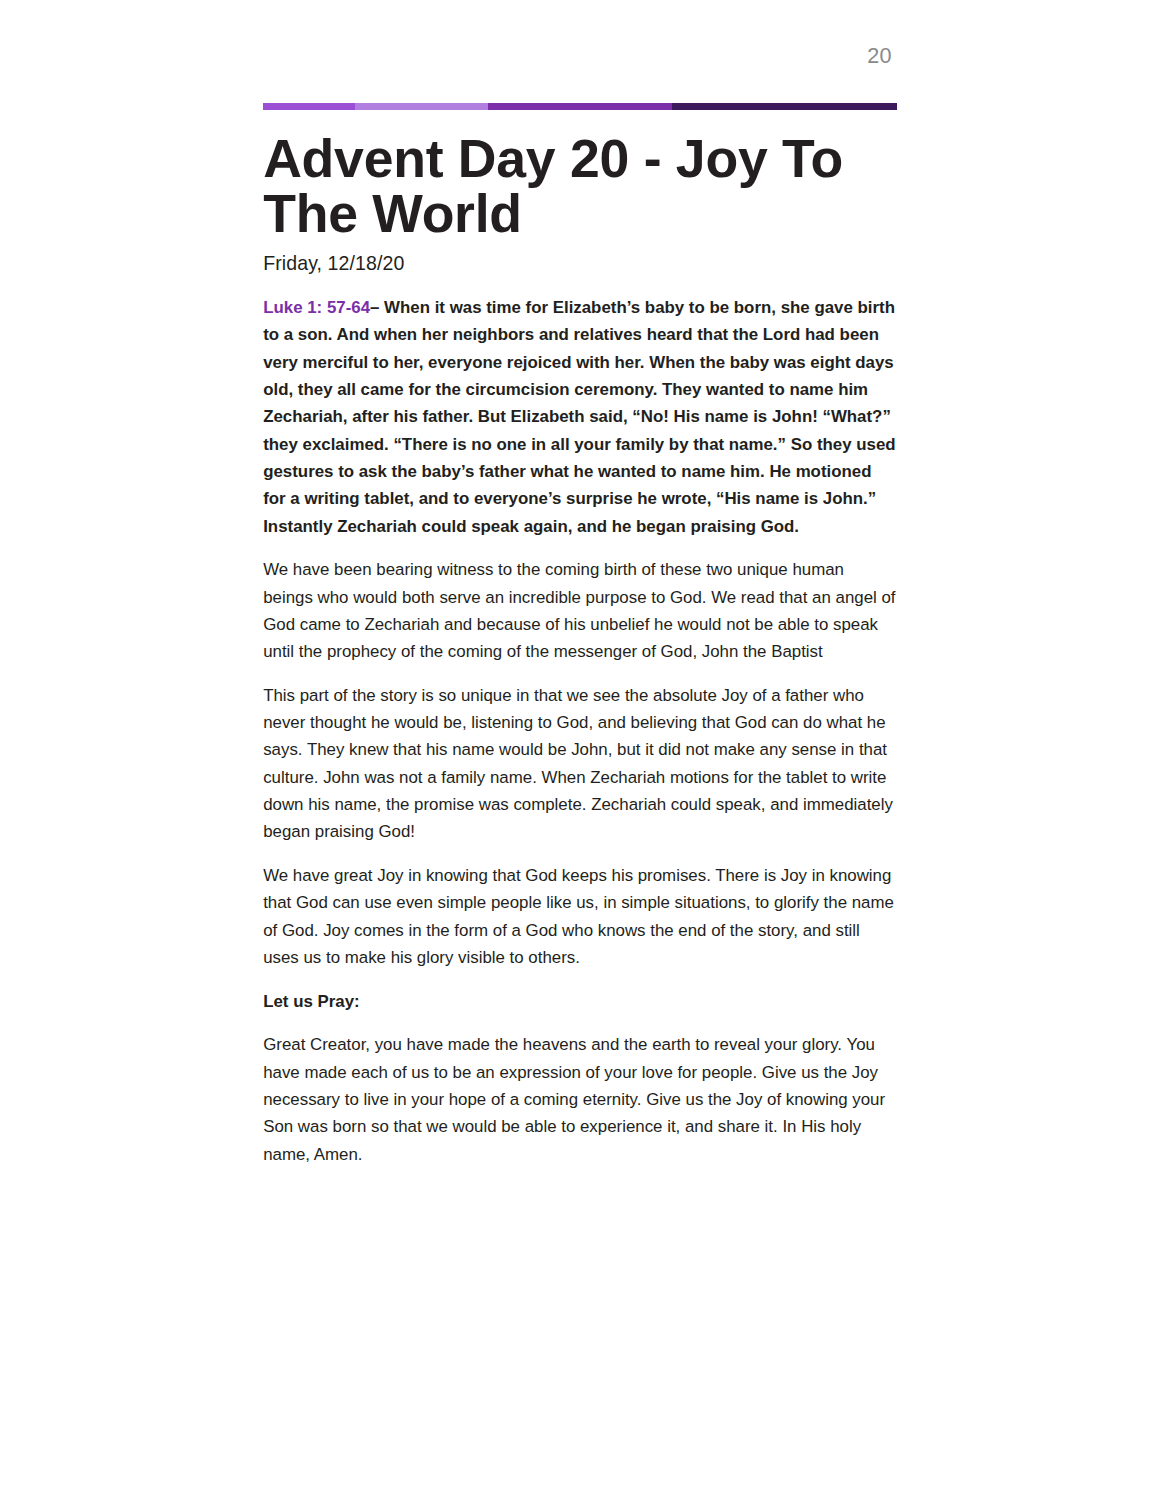20
Advent Day 20 - Joy To The World
Friday, 12/18/20
Luke 1: 57-64– When it was time for Elizabeth’s baby to be born, she gave birth to a son. And when her neighbors and relatives heard that the Lord had been very merciful to her, everyone rejoiced with her. When the baby was eight days old, they all came for the circumcision ceremony. They wanted to name him Zechariah, after his father. But Elizabeth said, “No! His name is John! “What?” they exclaimed. “There is no one in all your family by that name.” So they used gestures to ask the baby’s father what he wanted to name him. He motioned for a writing tablet, and to everyone’s surprise he wrote, “His name is John.” Instantly Zechariah could speak again, and he began praising God.
We have been bearing witness to the coming birth of these two unique human beings who would both serve an incredible purpose to God. We read that an angel of God came to Zechariah and because of his unbelief he would not be able to speak until the prophecy of the coming of the messenger of God, John the Baptist
This part of the story is so unique in that we see the absolute Joy of a father who never thought he would be, listening to God, and believing that God can do what he says. They knew that his name would be John, but it did not make any sense in that culture. John was not a family name. When Zechariah motions for the tablet to write down his name, the promise was complete. Zechariah could speak, and immediately began praising God!
We have great Joy in knowing that God keeps his promises. There is Joy in knowing that God can use even simple people like us, in simple situations, to glorify the name of God. Joy comes in the form of a God who knows the end of the story, and still uses us to make his glory visible to others.
Let us Pray:
Great Creator, you have made the heavens and the earth to reveal your glory. You have made each of us to be an expression of your love for people. Give us the Joy necessary to live in your hope of a coming eternity. Give us the Joy of knowing your Son was born so that we would be able to experience it, and share it. In His holy name, Amen.